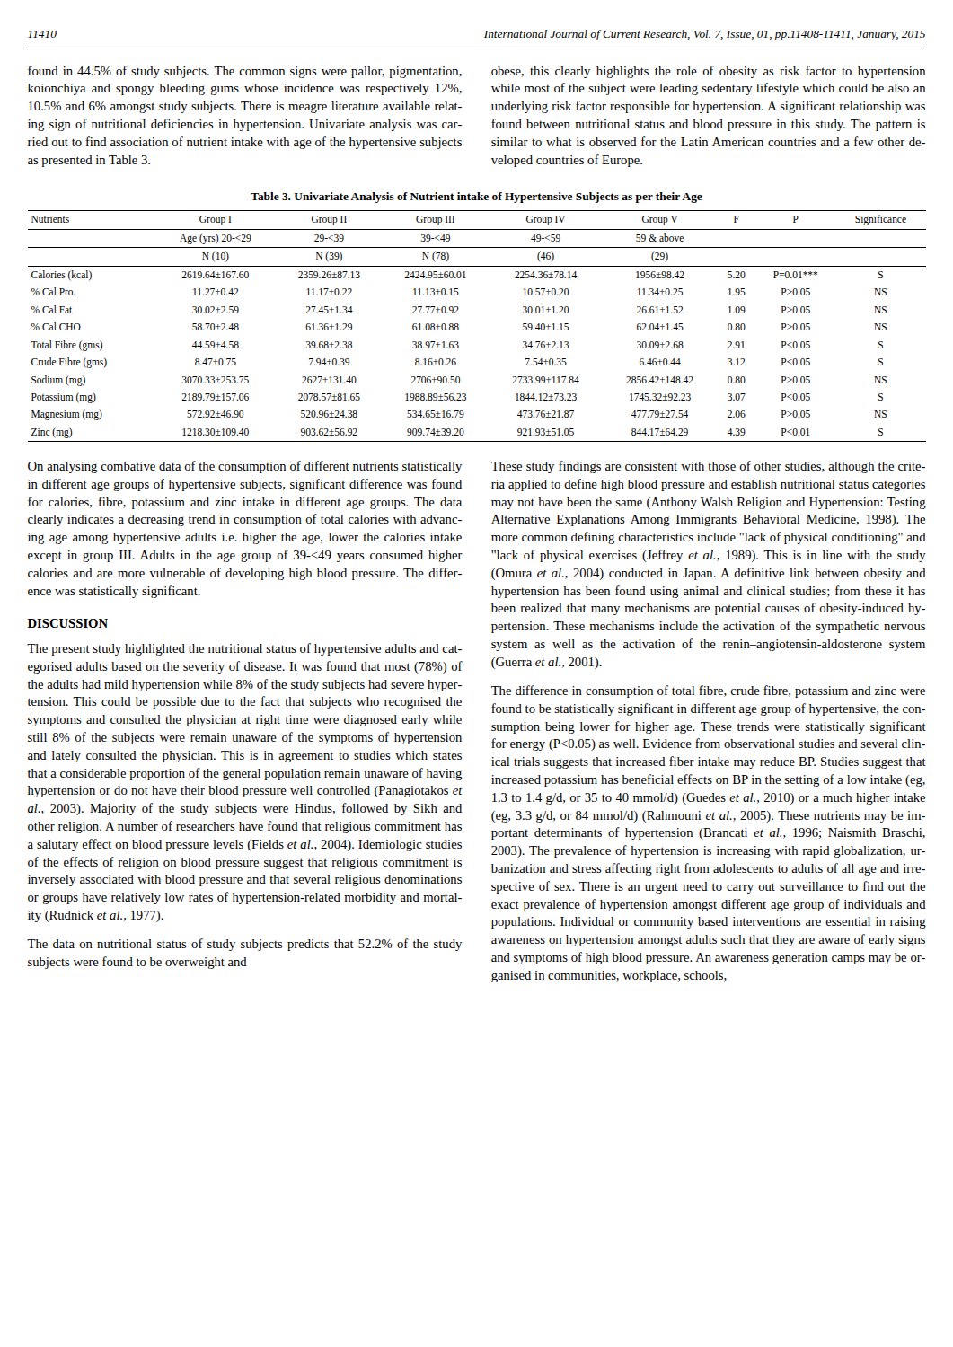11410 International Journal of Current Research, Vol. 7, Issue, 01, pp.11408-11411, January, 2015
found in 44.5% of study subjects. The common signs were pallor, pigmentation, koionchiya and spongy bleeding gums whose incidence was respectively 12%, 10.5% and 6% amongst study subjects. There is meagre literature available relating sign of nutritional deficiencies in hypertension. Univariate analysis was carried out to find association of nutrient intake with age of the hypertensive subjects as presented in Table 3.
obese, this clearly highlights the role of obesity as risk factor to hypertension while most of the subject were leading sedentary lifestyle which could be also an underlying risk factor responsible for hypertension. A significant relationship was found between nutritional status and blood pressure in this study. The pattern is similar to what is observed for the Latin American countries and a few other developed countries of Europe.
Table 3. Univariate Analysis of Nutrient intake of Hypertensive Subjects as per their Age
| Nutrients | Group I | Group II | Group III | Group IV | Group V | F | P | Significance |
| --- | --- | --- | --- | --- | --- | --- | --- | --- |
| | Age (yrs) 20-<29 | 29-<39 | 39-<49 | 49-<59 | 59 & above | | | |
| | N (10) | N (39) | N (78) | (46) | (29) | | | |
| Calories (kcal) | 2619.64±167.60 | 2359.26±87.13 | 2424.95±60.01 | 2254.36±78.14 | 1956±98.42 | 5.20 | P=0.01*** | S |
| % Cal Pro. | 11.27±0.42 | 11.17±0.22 | 11.13±0.15 | 10.57±0.20 | 11.34±0.25 | 1.95 | P>0.05 | NS |
| % Cal Fat | 30.02±2.59 | 27.45±1.34 | 27.77±0.92 | 30.01±1.20 | 26.61±1.52 | 1.09 | P>0.05 | NS |
| % Cal CHO | 58.70±2.48 | 61.36±1.29 | 61.08±0.88 | 59.40±1.15 | 62.04±1.45 | 0.80 | P>0.05 | NS |
| Total Fibre (gms) | 44.59±4.58 | 39.68±2.38 | 38.97±1.63 | 34.76±2.13 | 30.09±2.68 | 2.91 | P<0.05 | S |
| Crude Fibre (gms) | 8.47±0.75 | 7.94±0.39 | 8.16±0.26 | 7.54±0.35 | 6.46±0.44 | 3.12 | P<0.05 | S |
| Sodium (mg) | 3070.33±253.75 | 2627±131.40 | 2706±90.50 | 2733.99±117.84 | 2856.42±148.42 | 0.80 | P>0.05 | NS |
| Potassium (mg) | 2189.79±157.06 | 2078.57±81.65 | 1988.89±56.23 | 1844.12±73.23 | 1745.32±92.23 | 3.07 | P<0.05 | S |
| Magnesium (mg) | 572.92±46.90 | 520.96±24.38 | 534.65±16.79 | 473.76±21.87 | 477.79±27.54 | 2.06 | P>0.05 | NS |
| Zinc (mg) | 1218.30±109.40 | 903.62±56.92 | 909.74±39.20 | 921.93±51.05 | 844.17±64.29 | 4.39 | P<0.01 | S |
On analysing combative data of the consumption of different nutrients statistically in different age groups of hypertensive subjects, significant difference was found for calories, fibre, potassium and zinc intake in different age groups. The data clearly indicates a decreasing trend in consumption of total calories with advancing age among hypertensive adults i.e. higher the age, lower the calories intake except in group III. Adults in the age group of 39-<49 years consumed higher calories and are more vulnerable of developing high blood pressure. The difference was statistically significant.
DISCUSSION
The present study highlighted the nutritional status of hypertensive adults and categorised adults based on the severity of disease. It was found that most (78%) of the adults had mild hypertension while 8% of the study subjects had severe hypertension. This could be possible due to the fact that subjects who recognised the symptoms and consulted the physician at right time were diagnosed early while still 8% of the subjects were remain unaware of the symptoms of hypertension and lately consulted the physician. This is in agreement to studies which states that a considerable proportion of the general population remain unaware of having hypertension or do not have their blood pressure well controlled (Panagiotakos et al., 2003). Majority of the study subjects were Hindus, followed by Sikh and other religion. A number of researchers have found that religious commitment has a salutary effect on blood pressure levels (Fields et al., 2004). Idemiologic studies of the effects of religion on blood pressure suggest that religious commitment is inversely associated with blood pressure and that several religious denominations or groups have relatively low rates of hypertension-related morbidity and mortality (Rudnick et al., 1977).
The data on nutritional status of study subjects predicts that 52.2% of the study subjects were found to be overweight and
These study findings are consistent with those of other studies, although the criteria applied to define high blood pressure and establish nutritional status categories may not have been the same (Anthony Walsh Religion and Hypertension: Testing Alternative Explanations Among Immigrants Behavioral Medicine, 1998). The more common defining characteristics include "lack of physical conditioning" and "lack of physical exercises (Jeffrey et al., 1989). This is in line with the study (Omura et al., 2004) conducted in Japan. A definitive link between obesity and hypertension has been found using animal and clinical studies; from these it has been realized that many mechanisms are potential causes of obesity-induced hypertension. These mechanisms include the activation of the sympathetic nervous system as well as the activation of the renin–angiotensin-aldosterone system (Guerra et al., 2001).
The difference in consumption of total fibre, crude fibre, potassium and zinc were found to be statistically significant in different age group of hypertensive, the consumption being lower for higher age. These trends were statistically significant for energy (P<0.05) as well. Evidence from observational studies and several clinical trials suggests that increased fiber intake may reduce BP. Studies suggest that increased potassium has beneficial effects on BP in the setting of a low intake (eg, 1.3 to 1.4 g/d, or 35 to 40 mmol/d) (Guedes et al., 2010) or a much higher intake (eg, 3.3 g/d, or 84 mmol/d) (Rahmouni et al., 2005). These nutrients may be important determinants of hypertension (Brancati et al., 1996; Naismith Braschi, 2003). The prevalence of hypertension is increasing with rapid globalization, urbanization and stress affecting right from adolescents to adults of all age and irrespective of sex. There is an urgent need to carry out surveillance to find out the exact prevalence of hypertension amongst different age group of individuals and populations. Individual or community based interventions are essential in raising awareness on hypertension amongst adults such that they are aware of early signs and symptoms of high blood pressure. An awareness generation camps may be organised in communities, workplace, schools,